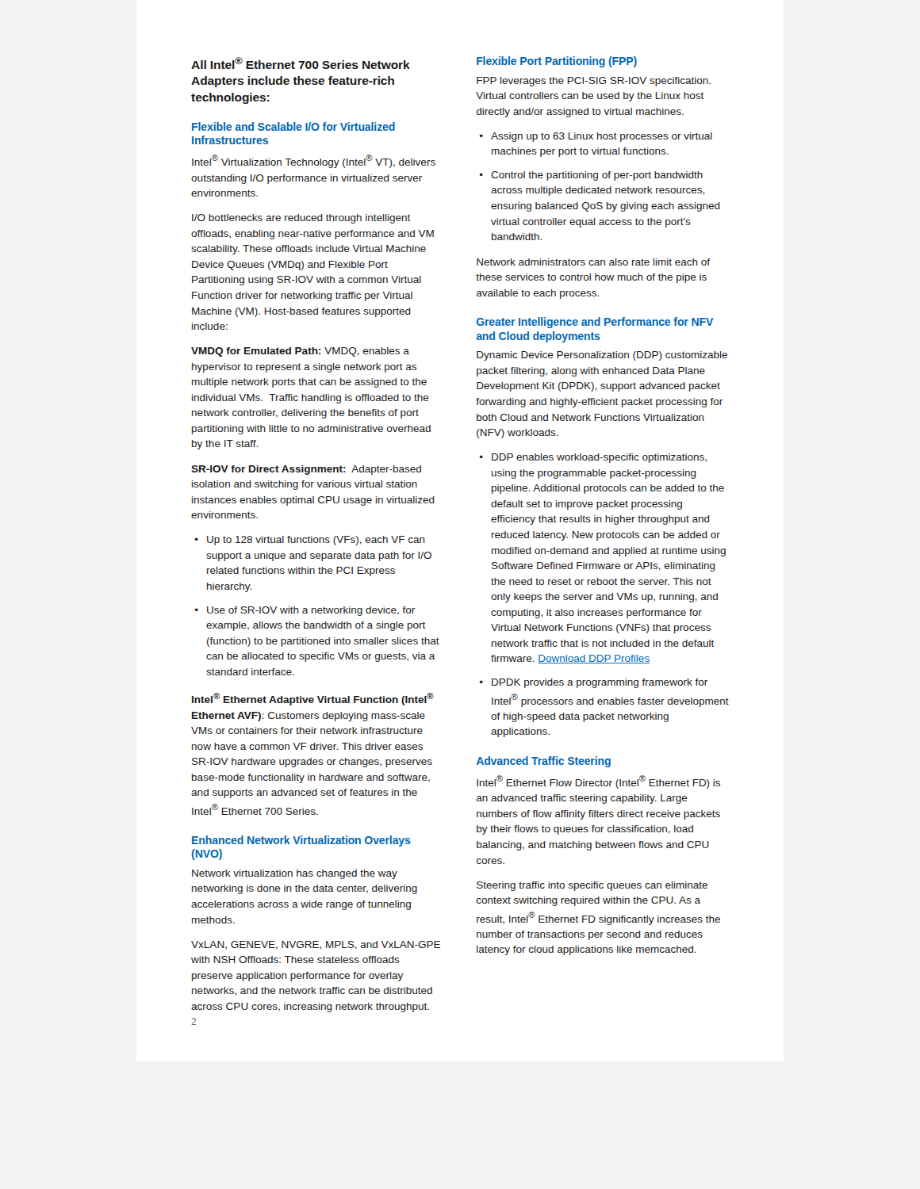All Intel® Ethernet 700 Series Network Adapters include these feature-rich technologies:
Flexible and Scalable I/O for Virtualized Infrastructures
Intel® Virtualization Technology (Intel® VT), delivers outstanding I/O performance in virtualized server environments.
I/O bottlenecks are reduced through intelligent offloads, enabling near-native performance and VM scalability. These offloads include Virtual Machine Device Queues (VMDq) and Flexible Port Partitioning using SR-IOV with a common Virtual Function driver for networking traffic per Virtual Machine (VM). Host-based features supported include:
VMDQ for Emulated Path: VMDQ, enables a hypervisor to represent a single network port as multiple network ports that can be assigned to the individual VMs. Traffic handling is offloaded to the network controller, delivering the benefits of port partitioning with little to no administrative overhead by the IT staff.
SR-IOV for Direct Assignment: Adapter-based isolation and switching for various virtual station instances enables optimal CPU usage in virtualized environments.
Up to 128 virtual functions (VFs), each VF can support a unique and separate data path for I/O related functions within the PCI Express hierarchy.
Use of SR-IOV with a networking device, for example, allows the bandwidth of a single port (function) to be partitioned into smaller slices that can be allocated to specific VMs or guests, via a standard interface.
Intel® Ethernet Adaptive Virtual Function (Intel® Ethernet AVF): Customers deploying mass-scale VMs or containers for their network infrastructure now have a common VF driver. This driver eases SR-IOV hardware upgrades or changes, preserves base-mode functionality in hardware and software, and supports an advanced set of features in the Intel® Ethernet 700 Series.
Enhanced Network Virtualization Overlays (NVO)
Network virtualization has changed the way networking is done in the data center, delivering accelerations across a wide range of tunneling methods.
VxLAN, GENEVE, NVGRE, MPLS, and VxLAN-GPE with NSH Offloads: These stateless offloads preserve application performance for overlay networks, and the network traffic can be distributed across CPU cores, increasing network throughput.
Flexible Port Partitioning (FPP)
FPP leverages the PCI-SIG SR-IOV specification. Virtual controllers can be used by the Linux host directly and/or assigned to virtual machines.
Assign up to 63 Linux host processes or virtual machines per port to virtual functions.
Control the partitioning of per-port bandwidth across multiple dedicated network resources, ensuring balanced QoS by giving each assigned virtual controller equal access to the port's bandwidth.
Network administrators can also rate limit each of these services to control how much of the pipe is available to each process.
Greater Intelligence and Performance for NFV and Cloud deployments
Dynamic Device Personalization (DDP) customizable packet filtering, along with enhanced Data Plane Development Kit (DPDK), support advanced packet forwarding and highly-efficient packet processing for both Cloud and Network Functions Virtualization (NFV) workloads.
DDP enables workload-specific optimizations, using the programmable packet-processing pipeline. Additional protocols can be added to the default set to improve packet processing efficiency that results in higher throughput and reduced latency. New protocols can be added or modified on-demand and applied at runtime using Software Defined Firmware or APIs, eliminating the need to reset or reboot the server. This not only keeps the server and VMs up, running, and computing, it also increases performance for Virtual Network Functions (VNFs) that process network traffic that is not included in the default firmware. Download DDP Profiles
DPDK provides a programming framework for Intel® processors and enables faster development of high-speed data packet networking applications.
Advanced Traffic Steering
Intel® Ethernet Flow Director (Intel® Ethernet FD) is an advanced traffic steering capability. Large numbers of flow affinity filters direct receive packets by their flows to queues for classification, load balancing, and matching between flows and CPU cores.
Steering traffic into specific queues can eliminate context switching required within the CPU. As a result, Intel® Ethernet FD significantly increases the number of transactions per second and reduces latency for cloud applications like memcached.
2